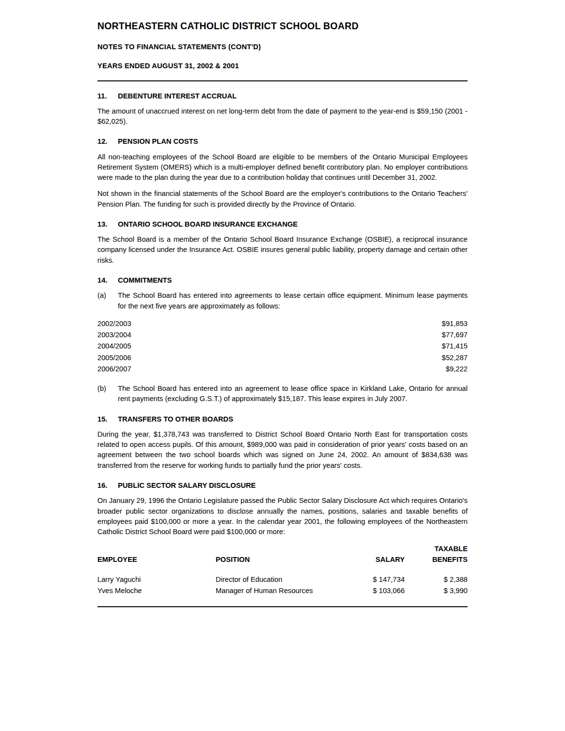NORTHEASTERN CATHOLIC DISTRICT SCHOOL BOARD
NOTES TO FINANCIAL STATEMENTS (CONT'D)
YEARS ENDED AUGUST 31, 2002 & 2001
11. DEBENTURE INTEREST ACCRUAL
The amount of unaccrued interest on net long-term debt from the date of payment to the year-end is $59,150 (2001 - $62,025).
12. PENSION PLAN COSTS
All non-teaching employees of the School Board are eligible to be members of the Ontario Municipal Employees Retirement System (OMERS) which is a multi-employer defined benefit contributory plan. No employer contributions were made to the plan during the year due to a contribution holiday that continues until December 31, 2002.
Not shown in the financial statements of the School Board are the employer's contributions to the Ontario Teachers' Pension Plan. The funding for such is provided directly by the Province of Ontario.
13. ONTARIO SCHOOL BOARD INSURANCE EXCHANGE
The School Board is a member of the Ontario School Board Insurance Exchange (OSBIE), a reciprocal insurance company licensed under the Insurance Act. OSBIE insures general public liability, property damage and certain other risks.
14. COMMITMENTS
(a) The School Board has entered into agreements to lease certain office equipment. Minimum lease payments for the next five years are approximately as follows:
| 2002/2003 | $91,853 |
| 2003/2004 | $77,697 |
| 2004/2005 | $71,415 |
| 2005/2006 | $52,287 |
| 2006/2007 | $9,222 |
(b) The School Board has entered into an agreement to lease office space in Kirkland Lake, Ontario for annual rent payments (excluding G.S.T.) of approximately $15,187. This lease expires in July 2007.
15. TRANSFERS TO OTHER BOARDS
During the year, $1,378,743 was transferred to District School Board Ontario North East for transportation costs related to open access pupils. Of this amount, $989,000 was paid in consideration of prior years' costs based on an agreement between the two school boards which was signed on June 24, 2002. An amount of $834,638 was transferred from the reserve for working funds to partially fund the prior years' costs.
16. PUBLIC SECTOR SALARY DISCLOSURE
On January 29, 1996 the Ontario Legislature passed the Public Sector Salary Disclosure Act which requires Ontario's broader public sector organizations to disclose annually the names, positions, salaries and taxable benefits of employees paid $100,000 or more a year. In the calendar year 2001, the following employees of the Northeastern Catholic District School Board were paid $100,000 or more:
| EMPLOYEE | POSITION | SALARY | TAXABLE BENEFITS |
| --- | --- | --- | --- |
| Larry Yaguchi | Director of Education | $ 147,734 | $ 2,388 |
| Yves Meloche | Manager of Human Resources | $ 103,066 | $ 3,990 |